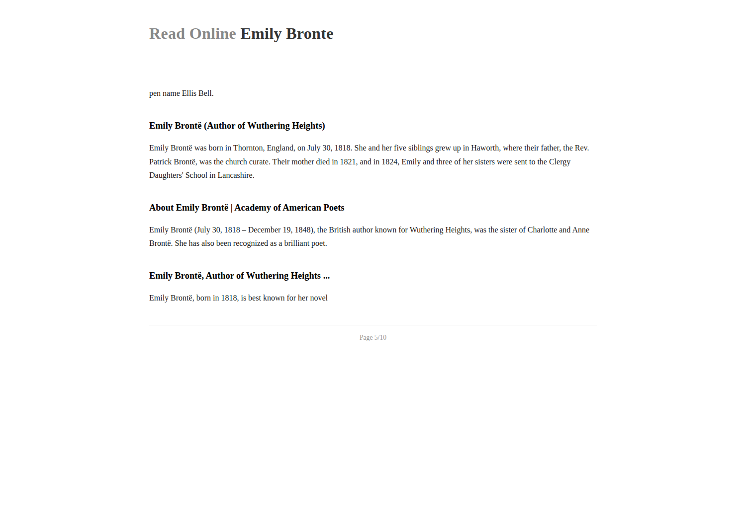Read Online Emily Bronte
pen name Ellis Bell.
Emily Brontë (Author of Wuthering Heights)
Emily Brontë was born in Thornton, England, on July 30, 1818. She and her five siblings grew up in Haworth, where their father, the Rev. Patrick Brontë, was the church curate. Their mother died in 1821, and in 1824, Emily and three of her sisters were sent to the Clergy Daughters' School in Lancashire.
About Emily Brontë | Academy of American Poets
Emily Brontë (July 30, 1818 – December 19, 1848), the British author known for Wuthering Heights, was the sister of Charlotte and Anne Brontë. She has also been recognized as a brilliant poet.
Emily Brontë, Author of Wuthering Heights ...
Emily Brontë, born in 1818, is best known for her novel
Page 5/10